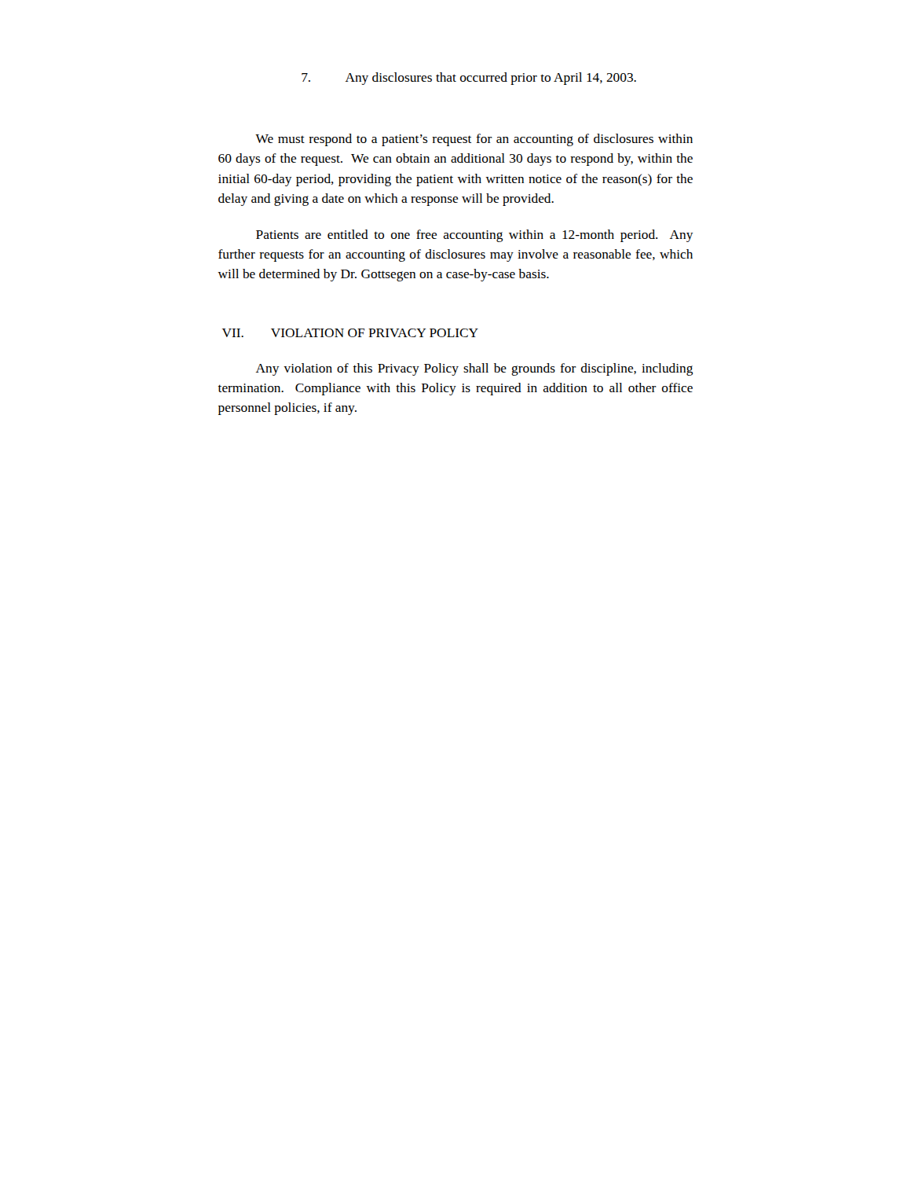7. Any disclosures that occurred prior to April 14, 2003.
We must respond to a patient’s request for an accounting of disclosures within 60 days of the request. We can obtain an additional 30 days to respond by, within the initial 60-day period, providing the patient with written notice of the reason(s) for the delay and giving a date on which a response will be provided.
Patients are entitled to one free accounting within a 12-month period. Any further requests for an accounting of disclosures may involve a reasonable fee, which will be determined by Dr. Gottsegen on a case-by-case basis.
VII. VIOLATION OF PRIVACY POLICY
Any violation of this Privacy Policy shall be grounds for discipline, including termination. Compliance with this Policy is required in addition to all other office personnel policies, if any.